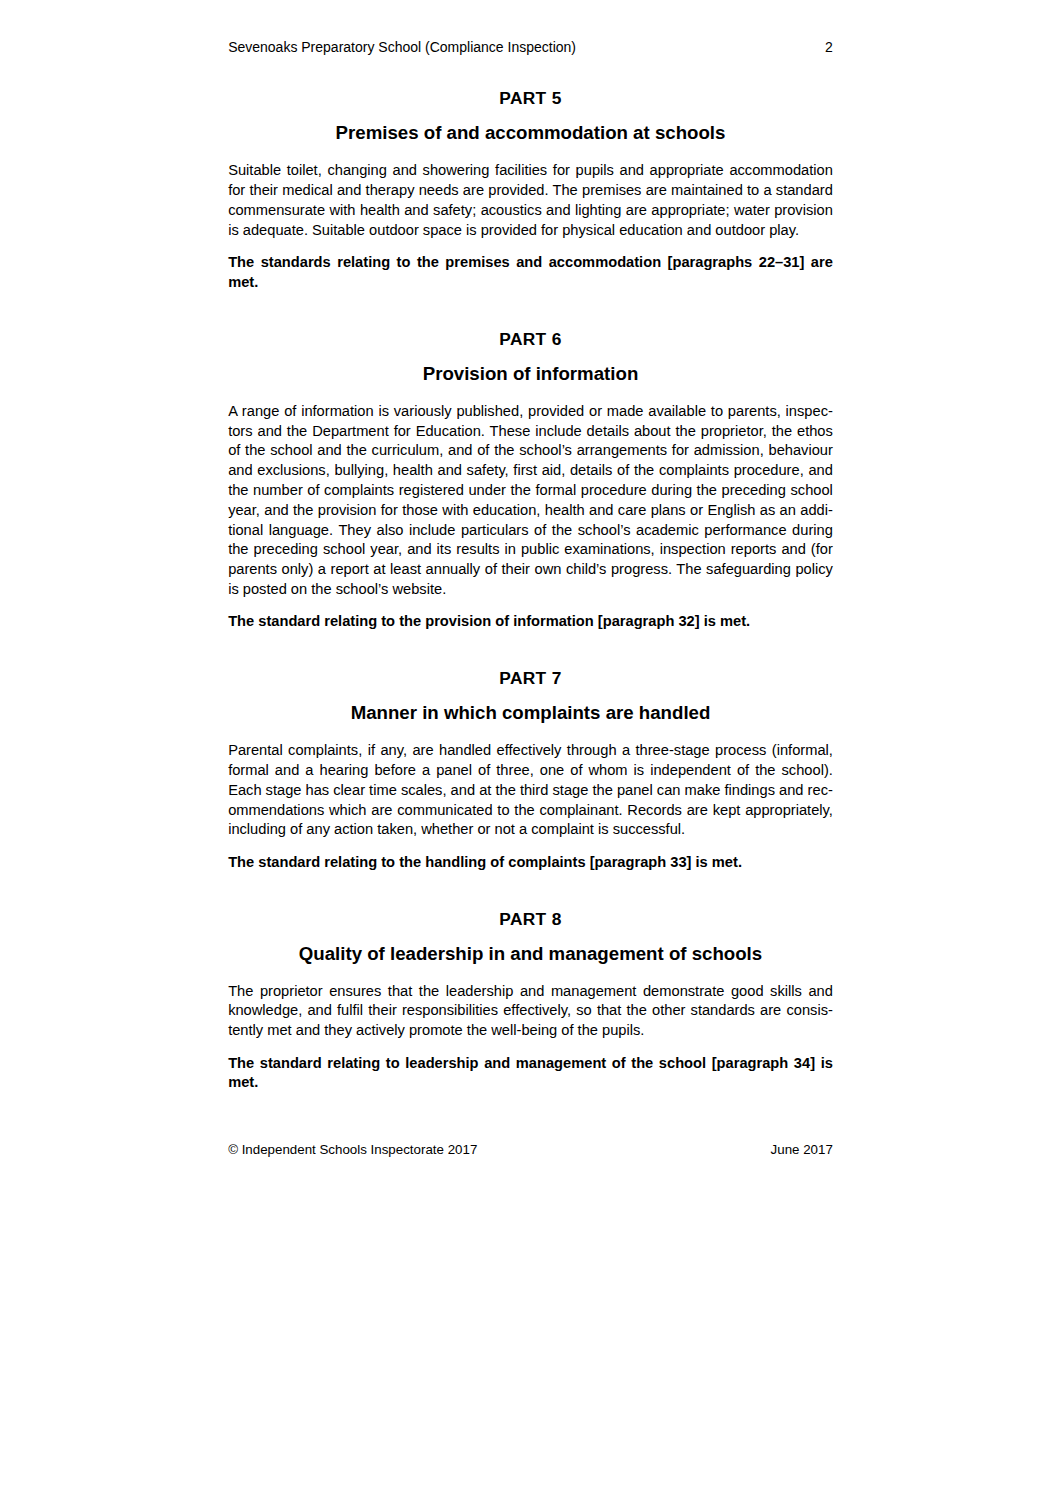Sevenoaks Preparatory School (Compliance Inspection)
2
PART 5
Premises of and accommodation at schools
Suitable toilet, changing and showering facilities for pupils and appropriate accommodation for their medical and therapy needs are provided. The premises are maintained to a standard commensurate with health and safety; acoustics and lighting are appropriate; water provision is adequate. Suitable outdoor space is provided for physical education and outdoor play.
The standards relating to the premises and accommodation [paragraphs 22–31] are met.
PART 6
Provision of information
A range of information is variously published, provided or made available to parents, inspectors and the Department for Education. These include details about the proprietor, the ethos of the school and the curriculum, and of the school’s arrangements for admission, behaviour and exclusions, bullying, health and safety, first aid, details of the complaints procedure, and the number of complaints registered under the formal procedure during the preceding school year, and the provision for those with education, health and care plans or English as an additional language. They also include particulars of the school’s academic performance during the preceding school year, and its results in public examinations, inspection reports and (for parents only) a report at least annually of their own child’s progress. The safeguarding policy is posted on the school’s website.
The standard relating to the provision of information [paragraph 32] is met.
PART 7
Manner in which complaints are handled
Parental complaints, if any, are handled effectively through a three-stage process (informal, formal and a hearing before a panel of three, one of whom is independent of the school). Each stage has clear time scales, and at the third stage the panel can make findings and recommendations which are communicated to the complainant. Records are kept appropriately, including of any action taken, whether or not a complaint is successful.
The standard relating to the handling of complaints [paragraph 33] is met.
PART 8
Quality of leadership in and management of schools
The proprietor ensures that the leadership and management demonstrate good skills and knowledge, and fulfil their responsibilities effectively, so that the other standards are consistently met and they actively promote the well-being of the pupils.
The standard relating to leadership and management of the school [paragraph 34] is met.
© Independent Schools Inspectorate 2017
June 2017